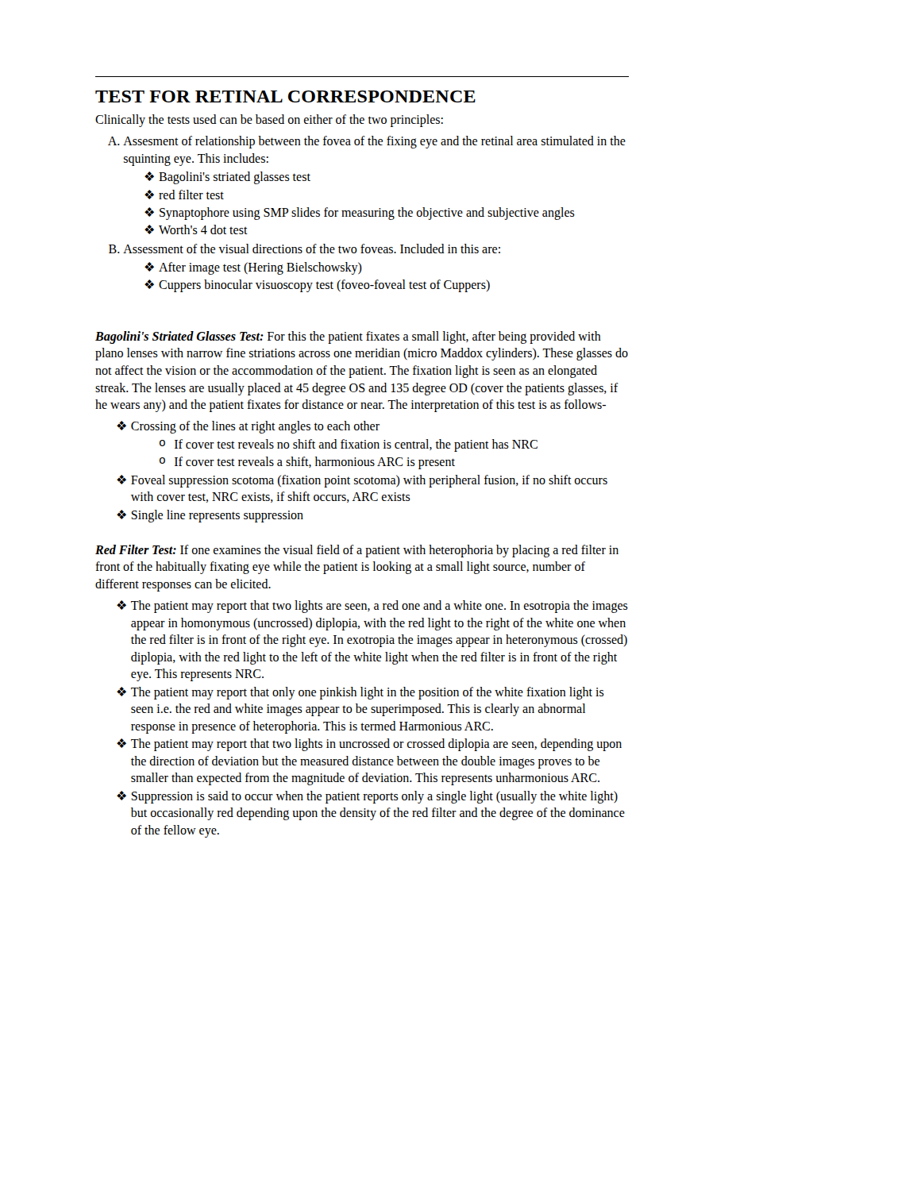TEST FOR RETINAL CORRESPONDENCE
Clinically the tests used can be based on either of the two principles:
Assesment of relationship between the fovea of the fixing eye and the retinal area stimulated in the squinting eye. This includes:
Bagolini's striated glasses test
red filter test
Synaptophore using SMP slides for measuring the objective and subjective angles
Worth's 4 dot test
Assessment of the visual directions of the two foveas. Included in this are:
After image test (Hering Bielschowsky)
Cuppers binocular visuoscopy test (foveo-foveal test of Cuppers)
Bagolini's Striated Glasses Test: For this the patient fixates a small light, after being provided with plano lenses with narrow fine striations across one meridian (micro Maddox cylinders). These glasses do not affect the vision or the accommodation of the patient. The fixation light is seen as an elongated streak. The lenses are usually placed at 45 degree OS and 135 degree OD (cover the patients glasses, if he wears any) and the patient fixates for distance or near. The interpretation of this test is as follows-
Crossing of the lines at right angles to each other
If cover test reveals no shift and fixation is central, the patient has NRC
If cover test reveals a shift, harmonious ARC is present
Foveal suppression scotoma (fixation point scotoma) with peripheral fusion, if no shift occurs with cover test, NRC exists, if shift occurs, ARC exists
Single line represents suppression
Red Filter Test: If one examines the visual field of a patient with heterophoria by placing a red filter in front of the habitually fixating eye while the patient is looking at a small light source, number of different responses can be elicited.
The patient may report that two lights are seen, a red one and a white one. In esotropia the images appear in homonymous (uncrossed) diplopia, with the red light to the right of the white one when the red filter is in front of the right eye. In exotropia the images appear in heteronymous (crossed) diplopia, with the red light to the left of the white light when the red filter is in front of the right eye. This represents NRC.
The patient may report that only one pinkish light in the position of the white fixation light is seen i.e. the red and white images appear to be superimposed. This is clearly an abnormal response in presence of heterophoria. This is termed Harmonious ARC.
The patient may report that two lights in uncrossed or crossed diplopia are seen, depending upon the direction of deviation but the measured distance between the double images proves to be smaller than expected from the magnitude of deviation. This represents unharmonious ARC.
Suppression is said to occur when the patient reports only a single light (usually the white light) but occasionally red depending upon the density of the red filter and the degree of the dominance of the fellow eye.